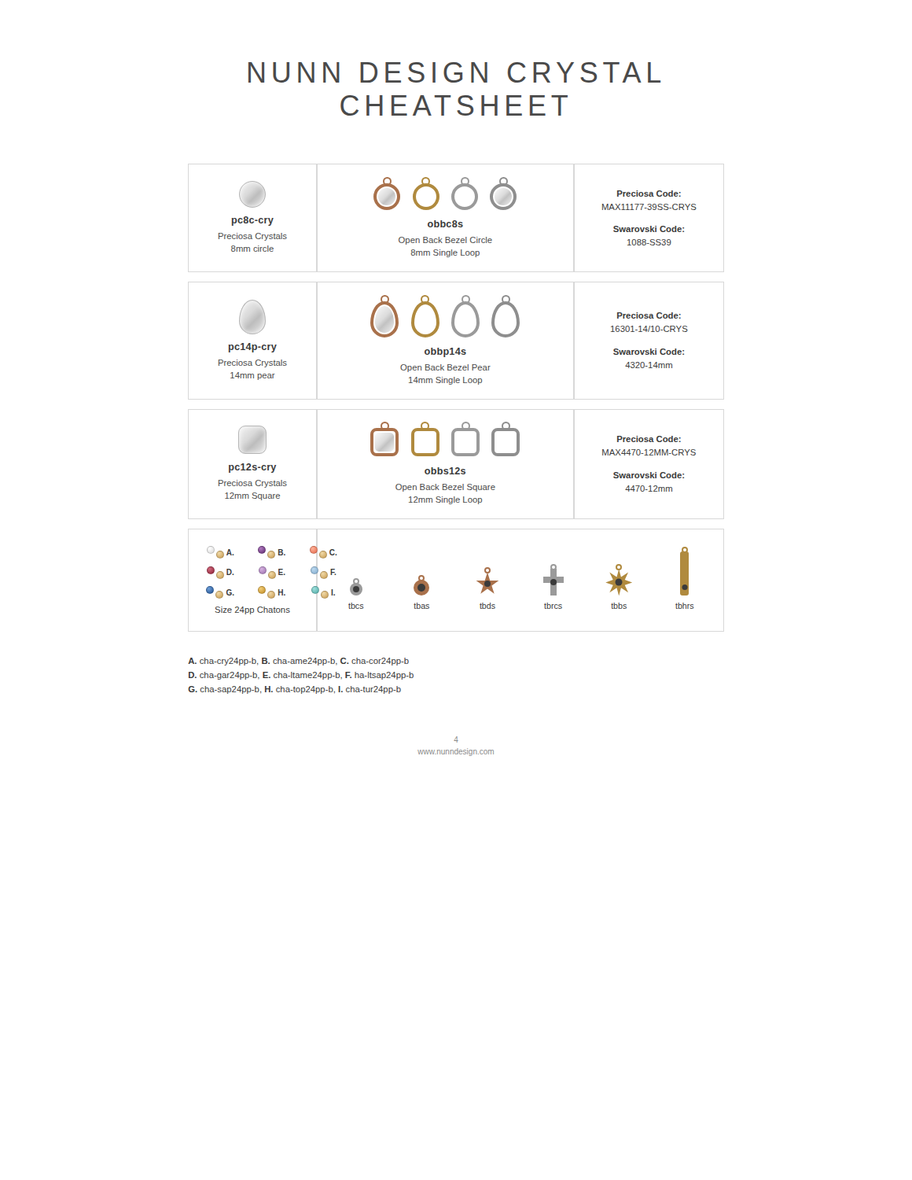NUNN DESIGN CRYSTAL CHEATSHEET
| pc8c-cry Preciosa Crystals 8mm circle | obbc8s Open Back Bezel Circle 8mm Single Loop | Preciosa Code: MAX11177-39SS-CRYS Swarovski Code: 1088-SS39 |
| pc14p-cry Preciosa Crystals 14mm pear | obbp14s Open Back Bezel Pear 14mm Single Loop | Preciosa Code: 16301-14/10-CRYS Swarovski Code: 4320-14mm |
| pc12s-cry Preciosa Crystals 12mm Square | obbs12s Open Back Bezel Square 12mm Single Loop | Preciosa Code: MAX4470-12MM-CRYS Swarovski Code: 4470-12mm |
| A. B. C. D. E. F. G. H. I. Size 24pp Chatons | tbcs tbas tbds tbrcs tbbs tbhrs |
A. cha-cry24pp-b, B. cha-ame24pp-b, C. cha-cor24pp-b
D. cha-gar24pp-b, E. cha-ltame24pp-b, F. ha-ltsap24pp-b
G. cha-sap24pp-b, H. cha-top24pp-b, I. cha-tur24pp-b
4
www.nunndesign.com